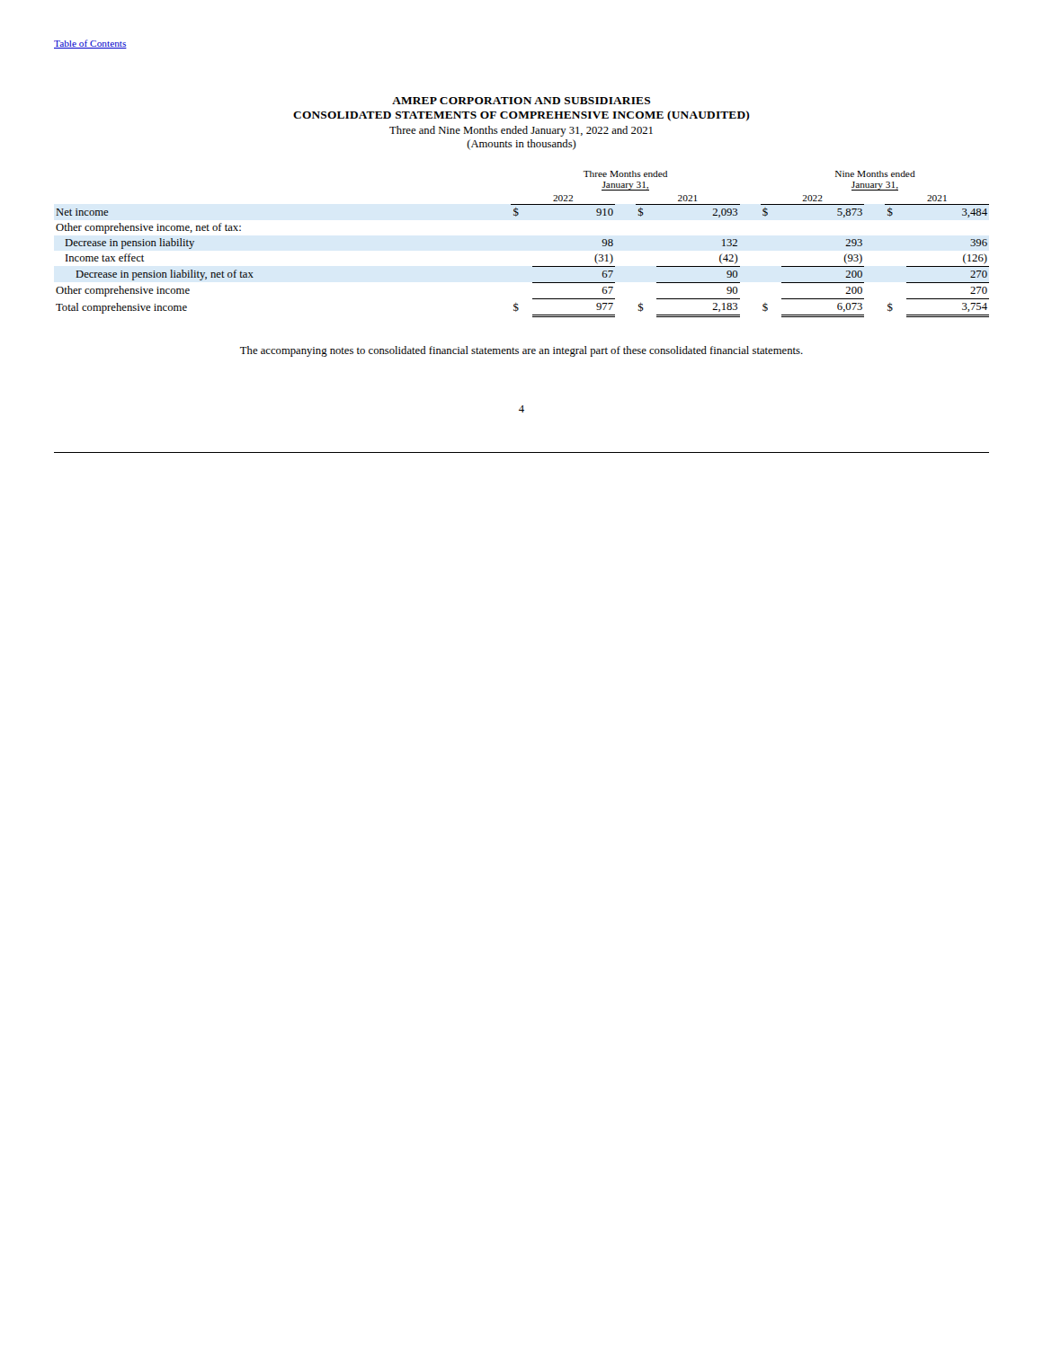Table of Contents
AMREP CORPORATION AND SUBSIDIARIES
CONSOLIDATED STATEMENTS OF COMPREHENSIVE INCOME (UNAUDITED)
Three and Nine Months ended January 31, 2022 and 2021
(Amounts in thousands)
| | Three Months ended January 31, | | Nine Months ended January 31, |
| | 2022 | | 2021 | | 2022 | | 2021 |
| Net income | $ | 910 | | $ | 2,093 | | $ | 5,873 | | $ | 3,484 |
| Other comprehensive income, net of tax: | | | | | | | | | | | |
| Decrease in pension liability | | 98 | | | 132 | | | 293 | | | 396 |
| Income tax effect | | (31) | | | (42) | | | (93) | | | (126) |
| Decrease in pension liability, net of tax | | 67 | | | 90 | | | 200 | | | 270 |
| Other comprehensive income | | 67 | | | 90 | | | 200 | | | 270 |
| Total comprehensive income | $ | 977 | | $ | 2,183 | | $ | 6,073 | | $ | 3,754 |
The accompanying notes to consolidated financial statements are an integral part of these consolidated financial statements.
4